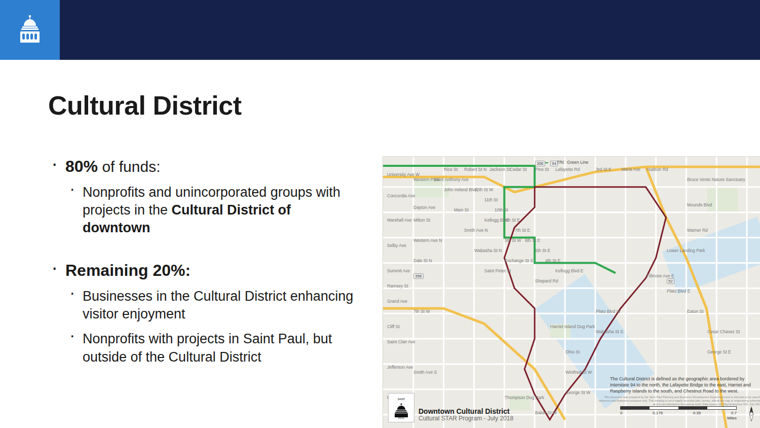Cultural District
80% of funds:
Nonprofits and unincorporated groups with projects in the Cultural District of downtown
Remaining 20%:
Businesses in the Cultural District enhancing visitor enjoyment
Nonprofits with projects in Saint Paul, but outside of the Cultural District
METRO Green Line
University Ave W Concordia Ave Marshall Ave Selby Ave Summit Ave Ramsey St Grand Ave Cliff St Saint Clair Ave Jefferson Ave Randolph Ave Western Park Dayton Ave Rice St Robert St N Jackson St Cedar St Pine St Lafayette Rd 3rd St E Maria Ave Hudson Rd Bruce Vento Nature Sanctuary Mounds Blvd Warner Rd Lower Landing Park Fillmore Ave E Plato Blvd E Eaton St Cesar Chavez St George St E Plato Blvd W Wabasha St S Ohio St Winifred St W George St W Baker St W Thompson Dog Park Harriet Island Dog Park Kellogg Blvd 5th St W Exchange St S Shepard Rd 12th St W 11th St 10th St 8th St E 7th St E 6th St E 5th St E 4th St E Kellogg Blvd E John Ireland Blvd Saint Anthony Ave Main St Smith Ave N Wabasha St N Saint Peter St 7th St W Smith Ave S Dale St N Western Ave N Milton St 94 35E 52 35E
The Cultural District is defined as the geographic area bordered by Interstate 94 to the north, the Lafayette Bridge to the east, Harriet and Raspberry Islands to the south, and Chestnut Road to the west.
SAINT PAUL
Downtown Cultural District
Cultural STAR Program - July 2018
This document was prepared by the Saint Paul Planning and Economic Development Department and is intended to be used for reference and illustrative purposes only. This drawing is not a legally recorded plan, survey, official tax map or engineering schematic and is not intended to be used as such. Data source: St. Paul Enterprise GIS, July 2018.
00.1750.350.7
Miles
N